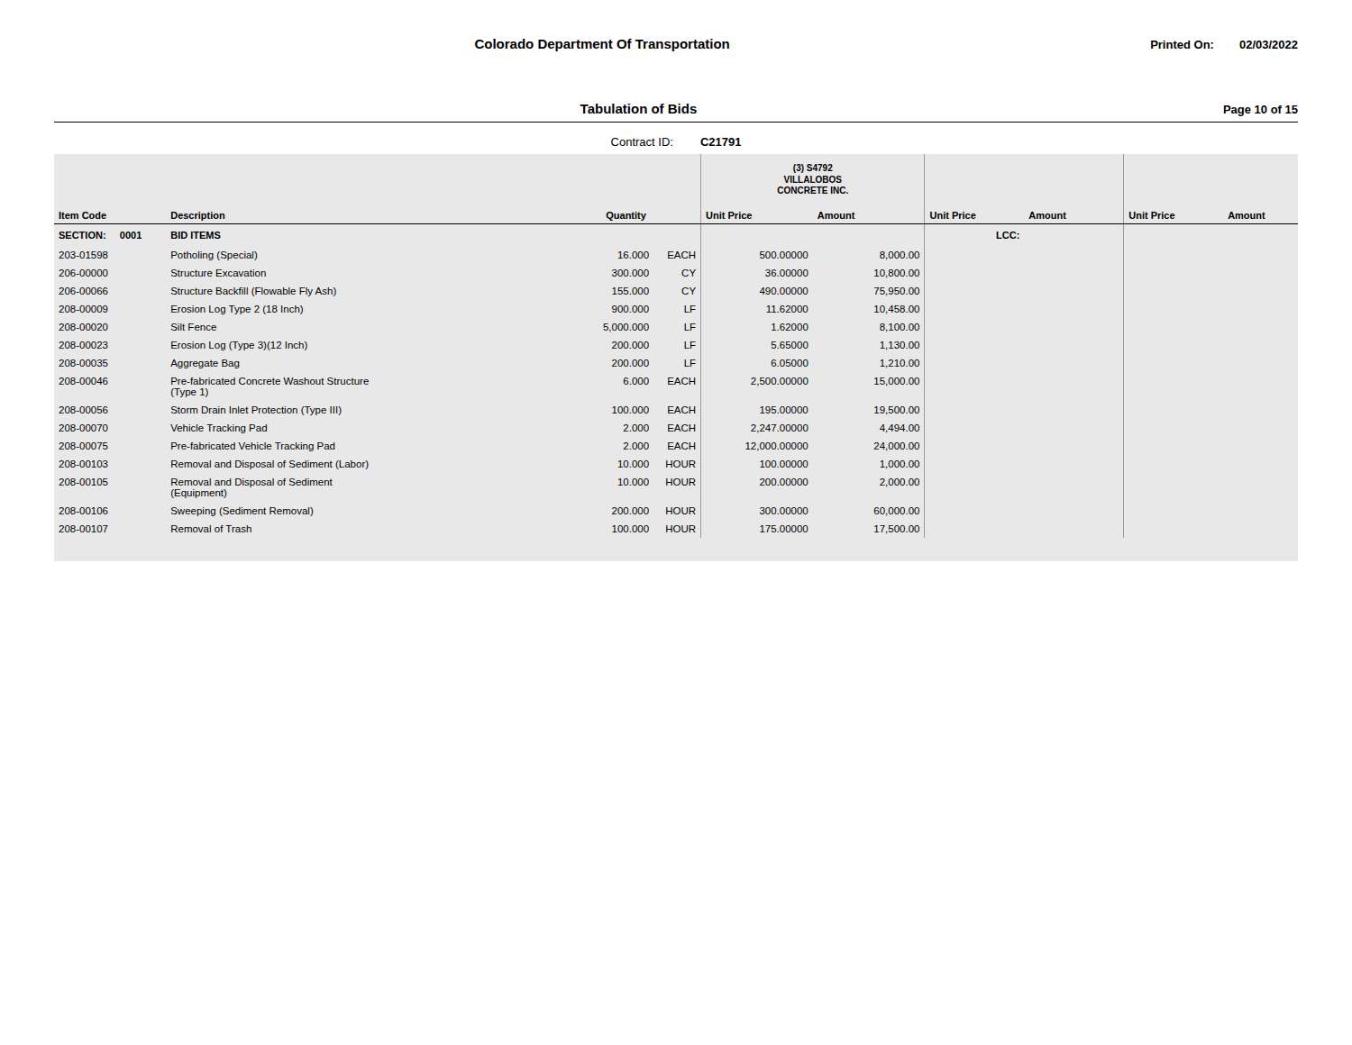Colorado Department Of Transportation
Printed On:02/03/2022
Tabulation of Bids
Page 10 of 15
Contract ID: C21791
| | | | (3) S4792 VILLALOBOS CONCRETE INC. | | |
| --- | --- | --- | --- | --- | --- |
| Item Code | Description | Quantity | Unit Price | Amount | Unit Price | Amount | Unit Price | Amount |
| SECTION: 0001 | BID ITEMS | | | | LCC: | | | |
| 203-01598 | Potholing (Special) | 16.000 EACH | 500.00000 | 8,000.00 | | | | |
| 206-00000 | Structure Excavation | 300.000 CY | 36.00000 | 10,800.00 | | | | |
| 206-00066 | Structure Backfill (Flowable Fly Ash) | 155.000 CY | 490.00000 | 75,950.00 | | | | |
| 208-00009 | Erosion Log Type 2 (18 Inch) | 900.000 LF | 11.62000 | 10,458.00 | | | | |
| 208-00020 | Silt Fence | 5,000.000 LF | 1.62000 | 8,100.00 | | | | |
| 208-00023 | Erosion Log (Type 3)(12 Inch) | 200.000 LF | 5.65000 | 1,130.00 | | | | |
| 208-00035 | Aggregate Bag | 200.000 LF | 6.05000 | 1,210.00 | | | | |
| 208-00046 | Pre-fabricated Concrete Washout Structure (Type 1) | 6.000 EACH | 2,500.00000 | 15,000.00 | | | | |
| 208-00056 | Storm Drain Inlet Protection (Type III) | 100.000 EACH | 195.00000 | 19,500.00 | | | | |
| 208-00070 | Vehicle Tracking Pad | 2.000 EACH | 2,247.00000 | 4,494.00 | | | | |
| 208-00075 | Pre-fabricated Vehicle Tracking Pad | 2.000 EACH | 12,000.00000 | 24,000.00 | | | | |
| 208-00103 | Removal and Disposal of Sediment (Labor) | 10.000 HOUR | 100.00000 | 1,000.00 | | | | |
| 208-00105 | Removal and Disposal of Sediment (Equipment) | 10.000 HOUR | 200.00000 | 2,000.00 | | | | |
| 208-00106 | Sweeping (Sediment Removal) | 200.000 HOUR | 300.00000 | 60,000.00 | | | | |
| 208-00107 | Removal of Trash | 100.000 HOUR | 175.00000 | 17,500.00 | | | | |